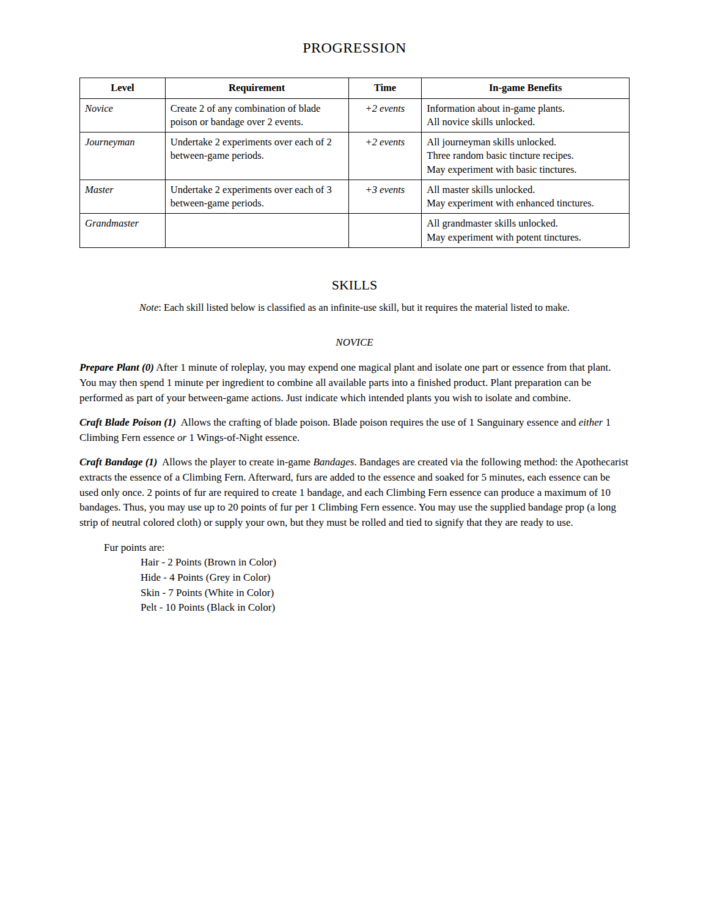Progression
| Level | Requirement | Time | In-game Benefits |
| --- | --- | --- | --- |
| Novice | Create 2 of any combination of blade poison or bandage over 2 events. | +2 events | Information about in-game plants. All novice skills unlocked. |
| Journeyman | Undertake 2 experiments over each of 2 between-game periods. | +2 events | All journeyman skills unlocked. Three random basic tincture recipes. May experiment with basic tinctures. |
| Master | Undertake 2 experiments over each of 3 between-game periods. | +3 events | All master skills unlocked. May experiment with enhanced tinctures. |
| Grandmaster | | | All grandmaster skills unlocked. May experiment with potent tinctures. |
Skills
Note: Each skill listed below is classified as an infinite-use skill, but it requires the material listed to make.
Novice
Prepare Plant (0) After 1 minute of roleplay, you may expend one magical plant and isolate one part or essence from that plant. You may then spend 1 minute per ingredient to combine all available parts into a finished product. Plant preparation can be performed as part of your between-game actions. Just indicate which intended plants you wish to isolate and combine.
Craft Blade Poison (1) Allows the crafting of blade poison. Blade poison requires the use of 1 Sanguinary essence and either 1 Climbing Fern essence or 1 Wings-of-Night essence.
Craft Bandage (1) Allows the player to create in-game Bandages. Bandages are created via the following method: the Apothecarist extracts the essence of a Climbing Fern. Afterward, furs are added to the essence and soaked for 5 minutes, each essence can be used only once. 2 points of fur are required to create 1 bandage, and each Climbing Fern essence can produce a maximum of 10 bandages. Thus, you may use up to 20 points of fur per 1 Climbing Fern essence. You may use the supplied bandage prop (a long strip of neutral colored cloth) or supply your own, but they must be rolled and tied to signify that they are ready to use.
Fur points are:
Hair - 2 Points (Brown in Color)
Hide - 4 Points (Grey in Color)
Skin - 7 Points (White in Color)
Pelt - 10 Points (Black in Color)